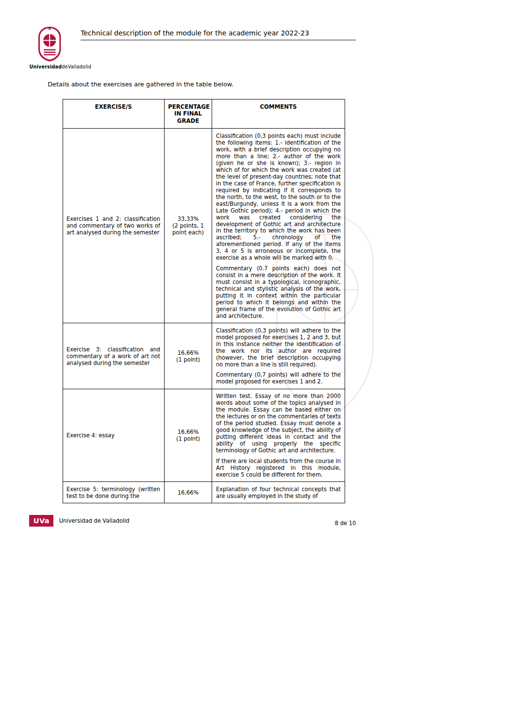UniversidaddeValladolid
Technical description of the module for the academic year 2022-23
Details about the exercises are gathered in the table below.
| EXERCISE/S | PERCENTAGE IN FINAL GRADE | COMMENTS |
| --- | --- | --- |
| Exercises 1 and 2: classification and commentary of two works of art analysed during the semester | 33,33% (2 points, 1 point each) | Classification (0,3 points each) must include the following items: 1.- identification of the work, with a brief description occupying no more than a line; 2.- author of the work (given he or she is known); 3.- region in which of for which the work was created (at the level of present-day countries; note that in the case of France, further specification is required by indicating if it corresponds to the north, to the west, to the south or to the east/Burgundy, unless it is a work from the Late Gothic period); 4.- period in which the work was created considering the development of Gothic art and architecture in the territory to which the work has been ascribed; 5.- chronology of the aforementioned period. If any of the items 3, 4 or 5 is erroneous or incomplete, the exercise as a whole will be marked with 0. Commentary (0.7 points each) does not consist in a mere description of the work. It must consist in a typological, iconographic, technical and stylistic analysis of the work, putting it in context within the particular period to which it belongs and within the general frame of the evolution of Gothic art and architecture. |
| Exercise 3: classification and commentary of a work of art not analysed during the semester | 16,66% (1 point) | Classification (0,3 points) will adhere to the model proposed for exercises 1, 2 and 3, but in this instance neither the identification of the work nor its author are required (however, the brief description occupying no more than a line is still required). Commentary (0,7 points) will adhere to the model proposed for exercises 1 and 2. |
| Exercise 4: essay | 16,66% (1 point) | Written test. Essay of no more than 2000 words about some of the topics analysed in the module. Essay can be based either on the lectures or on the commentaries of texts of the period studied. Essay must denote a good knowledge of the subject, the ability of putting different ideas in contact and the ability of using properly the specific terminology of Gothic art and architecture. If there are local students from the course in Art History registered in this module, exercise 5 could be different for them. |
| Exercise 5: terminology (written test to be done during the | 16,66% | Explanation of four technical concepts that are usually employed in the study of |
UVa
Universidad de Valladolid
8 de 10